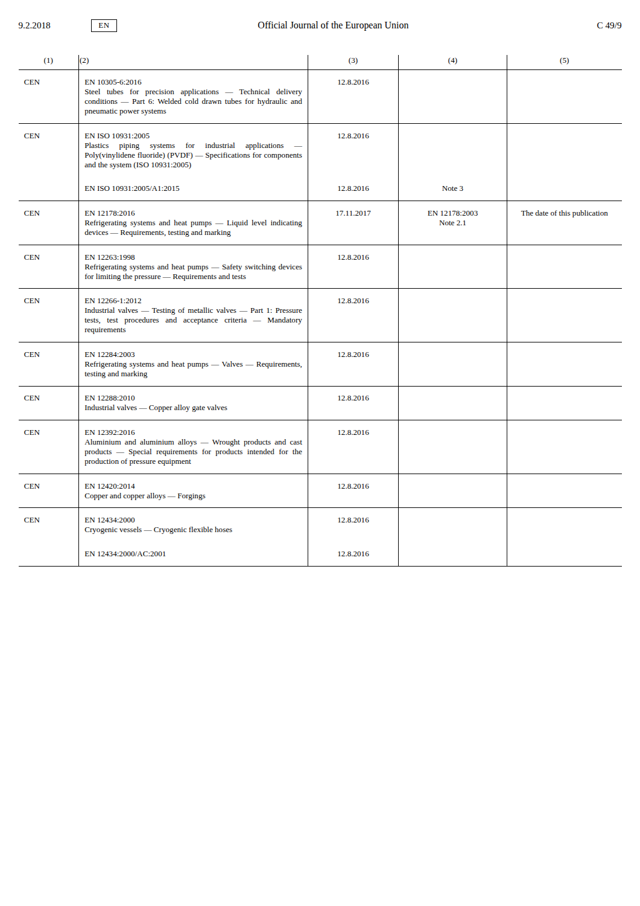9.2.2018
EN
Official Journal of the European Union
C 49/9
| (1) | (2) | (3) | (4) | (5) |
| --- | --- | --- | --- | --- |
| CEN | EN 10305-6:2016 Steel tubes for precision applications — Technical delivery conditions — Part 6: Welded cold drawn tubes for hydraulic and pneumatic power systems | 12.8.2016 | | |
| CEN | EN ISO 10931:2005 Plastics piping systems for industrial applications — Poly(vinylidene fluoride) (PVDF) — Specifications for components and the system (ISO 10931:2005) | 12.8.2016 | | |
| | EN ISO 10931:2005/A1:2015 | 12.8.2016 | Note 3 | |
| CEN | EN 12178:2016 Refrigerating systems and heat pumps — Liquid level indicating devices — Requirements, testing and marking | 17.11.2017 | EN 12178:2003 Note 2.1 | The date of this publication |
| CEN | EN 12263:1998 Refrigerating systems and heat pumps — Safety switching devices for limiting the pressure — Requirements and tests | 12.8.2016 | | |
| CEN | EN 12266-1:2012 Industrial valves — Testing of metallic valves — Part 1: Pressure tests, test procedures and acceptance criteria — Mandatory requirements | 12.8.2016 | | |
| CEN | EN 12284:2003 Refrigerating systems and heat pumps — Valves — Requirements, testing and marking | 12.8.2016 | | |
| CEN | EN 12288:2010 Industrial valves — Copper alloy gate valves | 12.8.2016 | | |
| CEN | EN 12392:2016 Aluminium and aluminium alloys — Wrought products and cast products — Special requirements for products intended for the production of pressure equipment | 12.8.2016 | | |
| CEN | EN 12420:2014 Copper and copper alloys — Forgings | 12.8.2016 | | |
| CEN | EN 12434:2000 Cryogenic vessels — Cryogenic flexible hoses | 12.8.2016 | | |
| | EN 12434:2000/AC:2001 | 12.8.2016 | | |